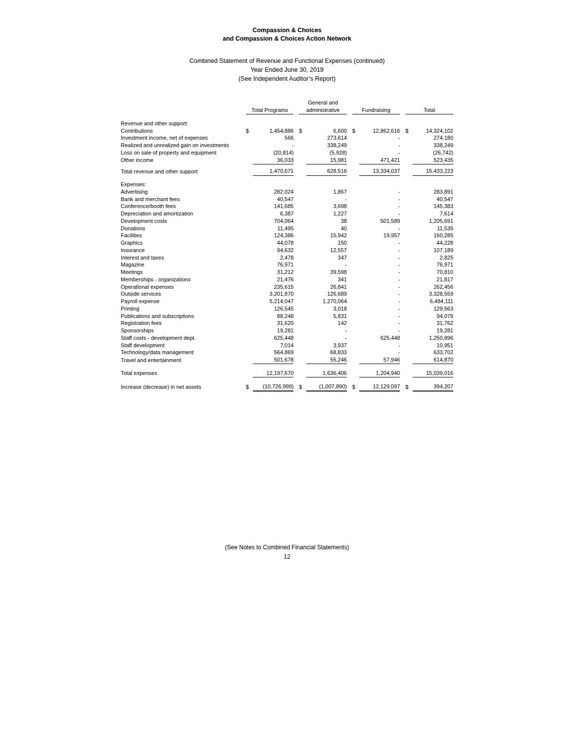Compassion & Choices
and Compassion & Choices Action Network
Combined Statement of Revenue and Functional Expenses (continued)
Year Ended June 30, 2019
(See Independent Auditor’s Report)
| | | | | General and | | | | |
| | | Total Programs | | administrative | | Fundraising | | Total |
| Revenue and other support: | | | | | | | | | | | | |
| Contributions | | $ | 1,454,886 | | $ | 6,600 | | $ | 12,862,616 | | $ | 14,324,102 |
| Investment income, net of expenses | | | 566 | | | 273,614 | | | - | | | 274,180 |
| Realized and unrealized gain on investments | | | - | | | 338,249 | | | - | | | 338,249 |
| Loss on sale of property and equipment | | | (20,814) | | | (5,928) | | | - | | | (26,742) |
| Other income | | | 36,033 | | | 15,981 | | | 471,421 | | | 523,435 |
| Total revenue and other support | | | 1,470,671 | | | 628,516 | | | 13,334,037 | | | 15,433,223 |
| Expenses: | | | | | | | | | | | | |
| Advertising | | | 282,024 | | | 1,867 | | | - | | | 283,891 |
| Bank and merchant fees | | | 40,547 | | | - | | | - | | | 40,547 |
| Conference/booth fees | | | 141,685 | | | 3,698 | | | - | | | 145,383 |
| Depreciation and amortization | | | 6,387 | | | 1,227 | | | - | | | 7,614 |
| Development costs | | | 704,064 | | | 38 | | | 501,589 | | | 1,205,691 |
| Donations | | | 11,495 | | | 40 | | | - | | | 11,535 |
| Facilities | | | 124,386 | | | 15,942 | | | 19,957 | | | 160,285 |
| Graphics | | | 44,078 | | | 150 | | | - | | | 44,228 |
| Insurance | | | 94,632 | | | 12,557 | | | - | | | 107,189 |
| Interest and taxes | | | 2,478 | | | 347 | | | - | | | 2,825 |
| Magazine | | | 76,971 | | | - | | | - | | | 76,971 |
| Meetings | | | 31,212 | | | 39,598 | | | - | | | 70,810 |
| Memberships - organizations | | | 21,476 | | | 341 | | | - | | | 21,817 |
| Operational expenses | | | 235,615 | | | 26,841 | | | - | | | 262,456 |
| Outside services | | | 3,201,870 | | | 126,689 | | | - | | | 3,328,559 |
| Payroll expense | | | 5,214,047 | | | 1,270,064 | | | - | | | 6,484,111 |
| Printing | | | 126,545 | | | 3,018 | | | - | | | 129,563 |
| Publications and subscriptions | | | 88,248 | | | 5,831 | | | - | | | 94,079 |
| Registration fees | | | 31,620 | | | 142 | | | - | | | 31,762 |
| Sponsorships | | | 19,281 | | | - | | | - | | | 19,281 |
| Staff costs - development dept. | | | 625,448 | | | - | | | 625,448 | | | 1,250,896 |
| Staff development | | | 7,014 | | | 3,937 | | | - | | | 10,951 |
| Technology/data management | | | 564,869 | | | 68,833 | | | - | | | 633,702 |
| Travel and entertainment | | | 501,678 | | | 55,246 | | | 57,946 | | | 614,870 |
| Total expenses | | | 12,197,670 | | | 1,636,406 | | | 1,204,940 | | | 15,039,016 |
| Increase (decrease) in net assets | | $ | (10,726,999) | | $ | (1,007,890) | | $ | 12,129,097 | | $ | 394,207 |
(See Notes to Combined Financial Statements)
12